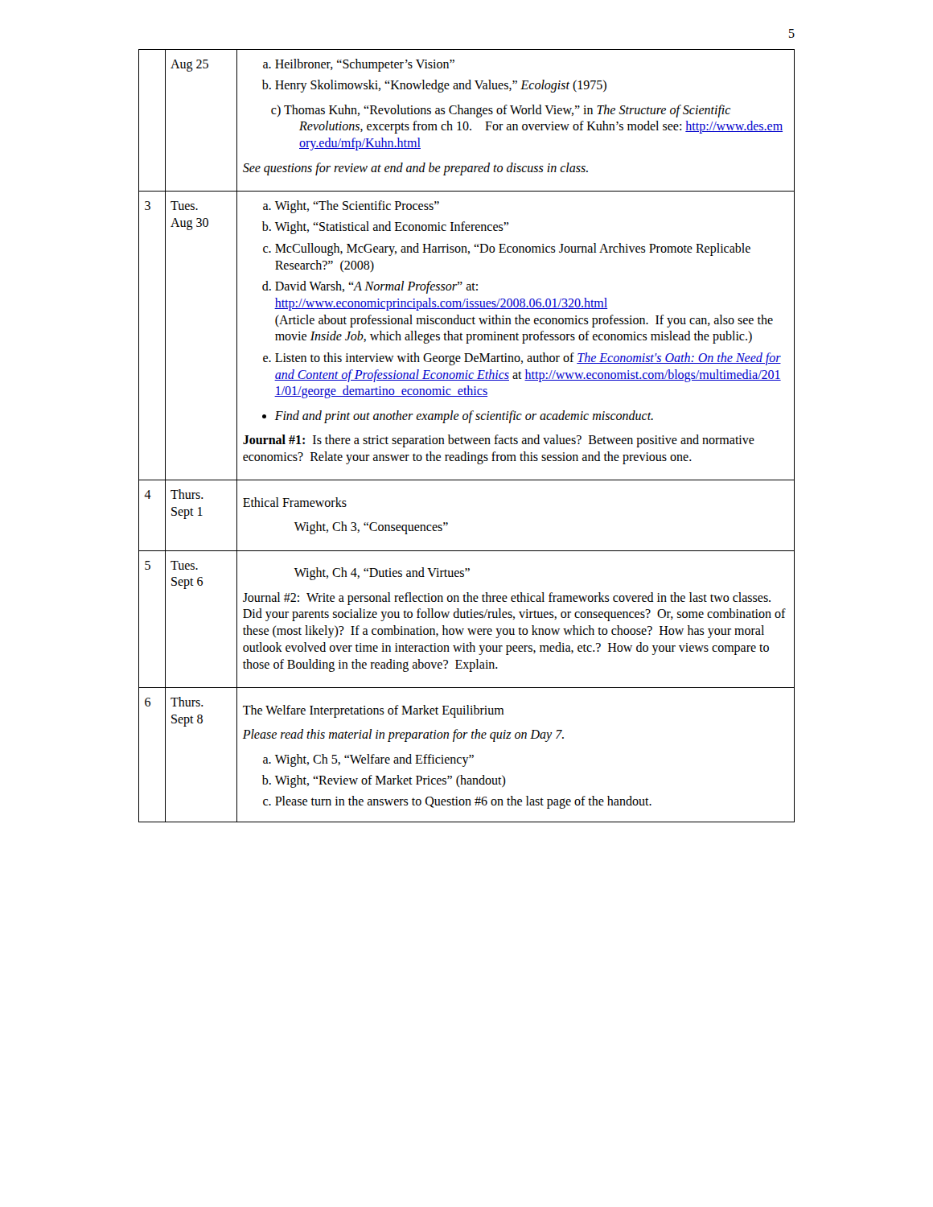5
| | Aug 25 | Heilbroner, “Schumpeter’s Vision” Henry Skolimowski, “Knowledge and Values,” Ecologist (1975) c) Thomas Kuhn, “Revolutions as Changes of World View,” in The Structure of Scientific Revolutions , excerpts from ch 10. For an overview of Kuhn’s model see: http://www.des.emory.edu/mfp/Kuhn.html See questions for review at end and be prepared to discuss in class. |
| 3 | Tues. Aug 30 | Wight, “The Scientific Process” Wight, “Statistical and Economic Inferences” McCullough, McGeary, and Harrison, “Do Economics Journal Archives Promote Replicable Research?” (2008) David Warsh, “ A Normal Professor ” at: http://www.economicprincipals.com/issues/2008.06.01/320.html (Article about professional misconduct within the economics profession. If you can, also see the movie Inside Job , which alleges that prominent professors of economics mislead the public.) Listen to this interview with George DeMartino, author of The Economist's Oath: On the Need for and Content of Professional Economic Ethics at http://www.economist.com/blogs/multimedia/2011/01/george_demartino_economic_ethics Find and print out another example of scientific or academic misconduct. Journal #1: Is there a strict separation between facts and values? Between positive and normative economics? Relate your answer to the readings from this session and the previous one. |
| 4 | Thurs. Sept 1 | Ethical Frameworks Wight, Ch 3, “Consequences” |
| 5 | Tues. Sept 6 | Wight, Ch 4, “Duties and Virtues” Journal #2: Write a personal reflection on the three ethical frameworks covered in the last two classes. Did your parents socialize you to follow duties/rules, virtues, or consequences? Or, some combination of these (most likely)? If a combination, how were you to know which to choose? How has your moral outlook evolved over time in interaction with your peers, media, etc.? How do your views compare to those of Boulding in the reading above? Explain. |
| 6 | Thurs. Sept 8 | The Welfare Interpretations of Market Equilibrium Please read this material in preparation for the quiz on Day 7. Wight, Ch 5, “Welfare and Efficiency” Wight, “Review of Market Prices” (handout) Please turn in the answers to Question #6 on the last page of the handout. |